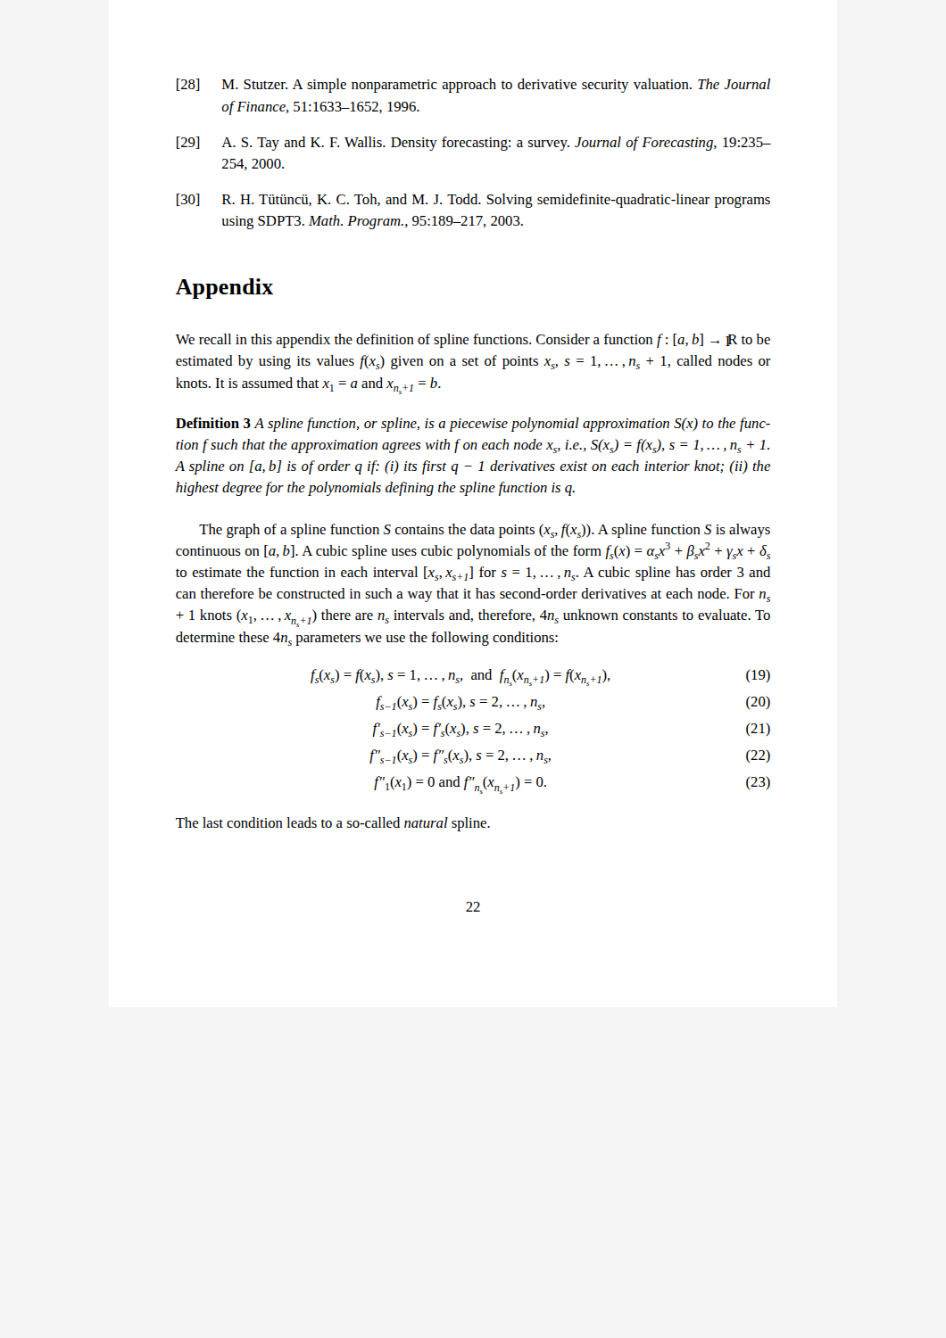[28] M. Stutzer. A simple nonparametric approach to derivative security valuation. The Journal of Finance, 51:1633–1652, 1996.
[29] A. S. Tay and K. F. Wallis. Density forecasting: a survey. Journal of Forecasting, 19:235–254, 2000.
[30] R. H. Tütüncü, K. C. Toh, and M. J. Todd. Solving semidefinite-quadratic-linear programs using SDPT3. Math. Program., 95:189–217, 2003.
Appendix
We recall in this appendix the definition of spline functions. Consider a function f : [a, b] → R to be estimated by using its values f(xs) given on a set of points xs, s = 1, … , ns + 1, called nodes or knots. It is assumed that x1 = a and xns+1 = b.
Definition 3 A spline function, or spline, is a piecewise polynomial approximation S(x) to the function f such that the approximation agrees with f on each node xs, i.e., S(xs) = f(xs), s = 1, … , ns + 1. A spline on [a, b] is of order q if: (i) its first q − 1 derivatives exist on each interior knot; (ii) the highest degree for the polynomials defining the spline function is q.
The graph of a spline function S contains the data points (xs, f(xs)). A spline function S is always continuous on [a, b]. A cubic spline uses cubic polynomials of the form fs(x) = αsx3 + βsx2 + γsx + δs to estimate the function in each interval [xs, xs+1] for s = 1, … , ns. A cubic spline has order 3 and can therefore be constructed in such a way that it has second-order derivatives at each node. For ns + 1 knots (x1, … , xns+1) there are ns intervals and, therefore, 4ns unknown constants to evaluate. To determine these 4ns parameters we use the following conditions:
| f s ( x s ) = f ( x s ), s = 1, … , n s , and f n s ( x n s +1 ) = f ( x n s +1 ), | (19) |
| f s−1 ( x s ) = f s ( x s ), s = 2, … , n s , | (20) |
| f′ s−1 ( x s ) = f′ s ( x s ), s = 2, … , n s , | (21) |
| f″ s−1 ( x s ) = f″ s ( x s ), s = 2, … , n s , | (22) |
| f″ 1 ( x 1 ) = 0 and f″ n s ( x n s +1 ) = 0. | (23) |
The last condition leads to a so-called natural spline.
22